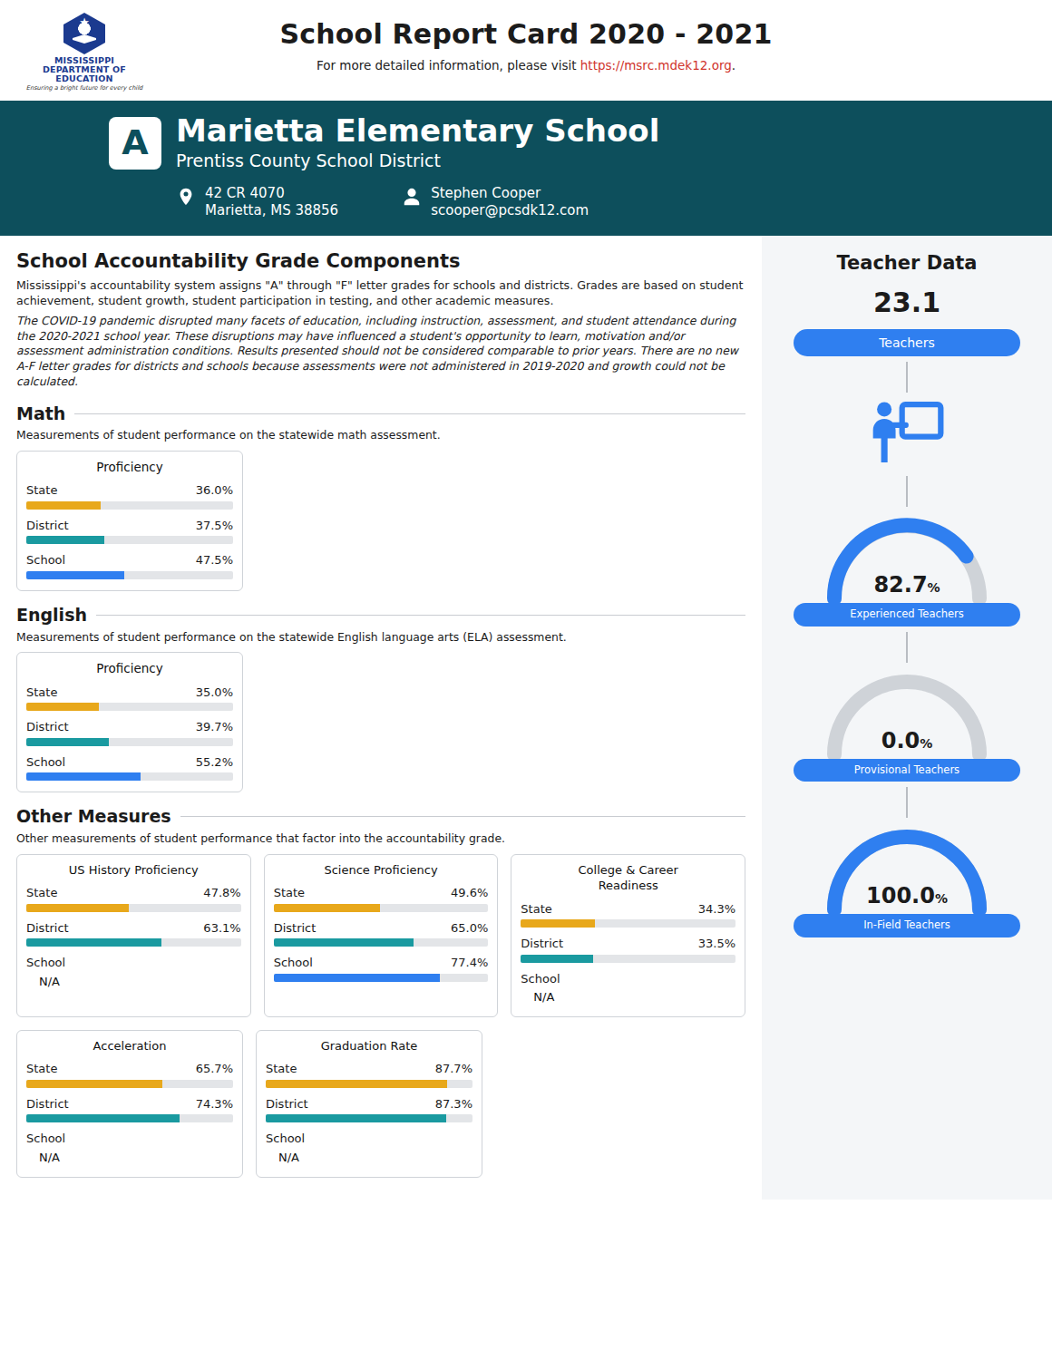MISSISSIPPI
DEPARTMENT OF
EDUCATION
Ensuring a bright future for every child
School Report Card 2020 - 2021
For more detailed information, please visit https://msrc.mdek12.org.
A
Marietta Elementary School
Prentiss County School District
42 CR 4070
Marietta, MS 38856
Stephen Cooper
scooper@pcsdk12.com
School Accountability Grade Components
Mississippi's accountability system assigns "A" through "F" letter grades for schools and districts. Grades are based on student achievement, student growth, student participation in testing, and other academic measures.
The COVID-19 pandemic disrupted many facets of education, including instruction, assessment, and student attendance during the 2020-2021 school year. These disruptions may have influenced a student's opportunity to learn, motivation and/or assessment administration conditions. Results presented should not be considered comparable to prior years. There are no new A-F letter grades for districts and schools because assessments were not administered in 2019-2020 and growth could not be calculated.
Math
Measurements of student performance on the statewide math assessment.
Proficiency
State 36.0%
District 37.5%
School 47.5%
English
Measurements of student performance on the statewide English language arts (ELA) assessment.
Proficiency
State 35.0%
District 39.7%
School 55.2%
Other Measures
Other measurements of student performance that factor into the accountability grade.
US History Proficiency
State 47.8%
District 63.1%
School
N/A
Science Proficiency
State 49.6%
District 65.0%
School 77.4%
College & Career
Readiness
State 34.3%
District 33.5%
School
N/A
Acceleration
State 65.7%
District 74.3%
School
N/A
Graduation Rate
State 87.7%
District 87.3%
School
N/A
Teacher Data
23.1
Teachers
82.7%
Experienced Teachers
0.0%
Provisional Teachers
100.0%
In-Field Teachers